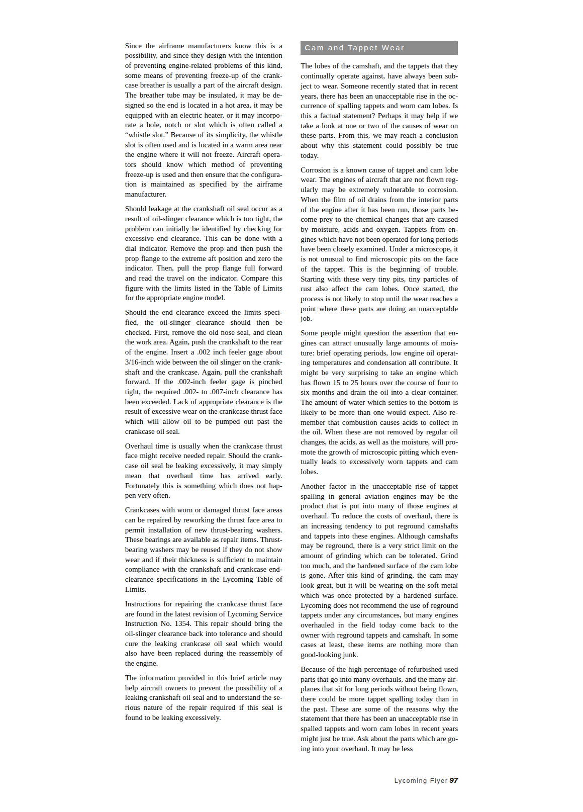Since the airframe manufacturers know this is a possibility, and since they design with the intention of preventing engine-related problems of this kind, some means of preventing freeze-up of the crankcase breather is usually a part of the aircraft design. The breather tube may be insulated, it may be designed so the end is located in a hot area, it may be equipped with an electric heater, or it may incorporate a hole, notch or slot which is often called a “whistle slot.” Because of its simplicity, the whistle slot is often used and is located in a warm area near the engine where it will not freeze. Aircraft operators should know which method of preventing freeze-up is used and then ensure that the configuration is maintained as specified by the airframe manufacturer.
Should leakage at the crankshaft oil seal occur as a result of oil-slinger clearance which is too tight, the problem can initially be identified by checking for excessive end clearance. This can be done with a dial indicator. Remove the prop and then push the prop flange to the extreme aft position and zero the indicator. Then, pull the prop flange full forward and read the travel on the indicator. Compare this figure with the limits listed in the Table of Limits for the appropriate engine model.
Should the end clearance exceed the limits specified, the oil-slinger clearance should then be checked. First, remove the old nose seal, and clean the work area. Again, push the crankshaft to the rear of the engine. Insert a .002 inch feeler gage about 3/16-inch wide between the oil slinger on the crankshaft and the crankcase. Again, pull the crankshaft forward. If the .002-inch feeler gage is pinched tight, the required .002- to .007-inch clearance has been exceeded. Lack of appropriate clearance is the result of excessive wear on the crankcase thrust face which will allow oil to be pumped out past the crankcase oil seal.
Overhaul time is usually when the crankcase thrust face might receive needed repair. Should the crankcase oil seal be leaking excessively, it may simply mean that overhaul time has arrived early. Fortunately this is something which does not happen very often.
Crankcases with worn or damaged thrust face areas can be repaired by reworking the thrust face area to permit installation of new thrust-bearing washers. These bearings are available as repair items. Thrust-bearing washers may be reused if they do not show wear and if their thickness is sufficient to maintain compliance with the crankshaft and crankcase end-clearance specifications in the Lycoming Table of Limits.
Instructions for repairing the crankcase thrust face are found in the latest revision of Lycoming Service Instruction No. 1354. This repair should bring the oil-slinger clearance back into tolerance and should cure the leaking crankcase oil seal which would also have been replaced during the reassembly of the engine.
The information provided in this brief article may help aircraft owners to prevent the possibility of a leaking crankshaft oil seal and to understand the serious nature of the repair required if this seal is found to be leaking excessively.
Cam and Tappet Wear
The lobes of the camshaft, and the tappets that they continually operate against, have always been subject to wear. Someone recently stated that in recent years, there has been an unacceptable rise in the occurrence of spalling tappets and worn cam lobes. Is this a factual statement? Perhaps it may help if we take a look at one or two of the causes of wear on these parts. From this, we may reach a conclusion about why this statement could possibly be true today.
Corrosion is a known cause of tappet and cam lobe wear. The engines of aircraft that are not flown regularly may be extremely vulnerable to corrosion. When the film of oil drains from the interior parts of the engine after it has been run, those parts become prey to the chemical changes that are caused by moisture, acids and oxygen. Tappets from engines which have not been operated for long periods have been closely examined. Under a microscope, it is not unusual to find microscopic pits on the face of the tappet. This is the beginning of trouble. Starting with these very tiny pits, tiny particles of rust also affect the cam lobes. Once started, the process is not likely to stop until the wear reaches a point where these parts are doing an unacceptable job.
Some people might question the assertion that engines can attract unusually large amounts of moisture: brief operating periods, low engine oil operating temperatures and condensation all contribute. It might be very surprising to take an engine which has flown 15 to 25 hours over the course of four to six months and drain the oil into a clear container. The amount of water which settles to the bottom is likely to be more than one would expect. Also remember that combustion causes acids to collect in the oil. When these are not removed by regular oil changes, the acids, as well as the moisture, will promote the growth of microscopic pitting which eventually leads to excessively worn tappets and cam lobes.
Another factor in the unacceptable rise of tappet spalling in general aviation engines may be the product that is put into many of those engines at overhaul. To reduce the costs of overhaul, there is an increasing tendency to put reground camshafts and tappets into these engines. Although camshafts may be reground, there is a very strict limit on the amount of grinding which can be tolerated. Grind too much, and the hardened surface of the cam lobe is gone. After this kind of grinding, the cam may look great, but it will be wearing on the soft metal which was once protected by a hardened surface. Lycoming does not recommend the use of reground tappets under any circumstances, but many engines overhauled in the field today come back to the owner with reground tappets and camshaft. In some cases at least, these items are nothing more than good-looking junk.
Because of the high percentage of refurbished used parts that go into many overhauls, and the many airplanes that sit for long periods without being flown, there could be more tappet spalling today than in the past. These are some of the reasons why the statement that there has been an unacceptable rise in spalled tappets and worn cam lobes in recent years might just be true. Ask about the parts which are going into your overhaul. It may be less
Lycoming Flyer97